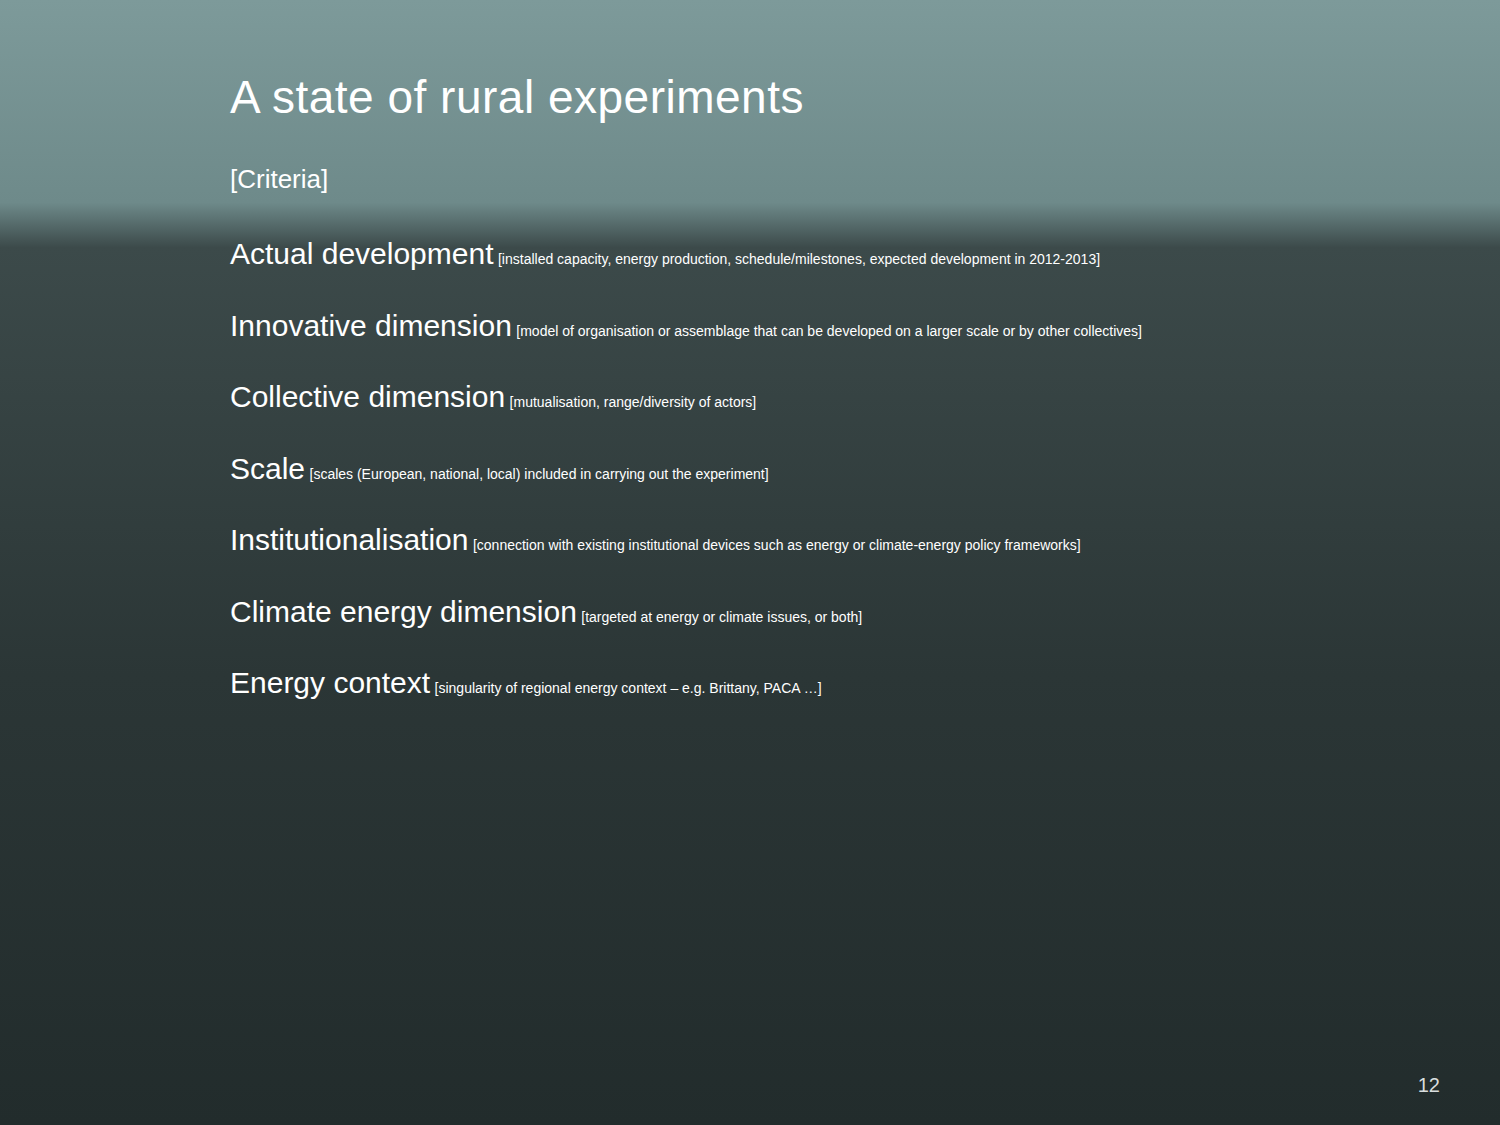A state of rural experiments
[Criteria]
Actual development [installed capacity, energy production, schedule/milestones, expected development in 2012-2013]
Innovative dimension [model of organisation or assemblage that can be developed on a larger scale or by other collectives]
Collective dimension [mutualisation, range/diversity of actors]
Scale [scales (European, national, local) included in carrying out the experiment]
Institutionalisation [connection with existing institutional devices such as energy or climate-energy policy frameworks]
Climate energy dimension [targeted at energy or climate issues, or both]
Energy context [singularity of regional energy context – e.g. Brittany, PACA …]
12